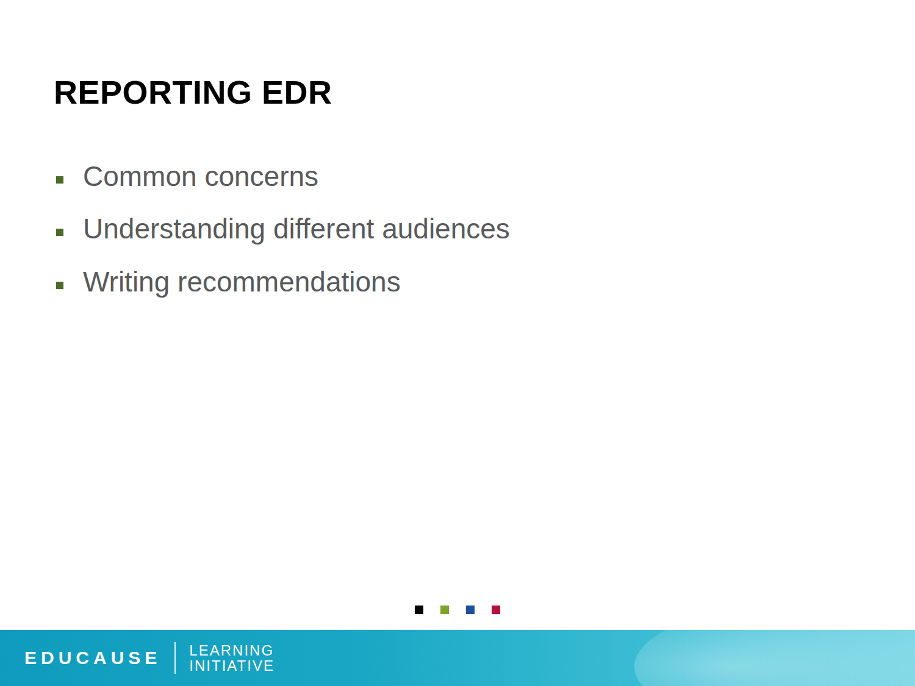REPORTING EDR
Common concerns
Understanding different audiences
Writing recommendations
EDUCAUSE
LEARNING
INITIATIVE